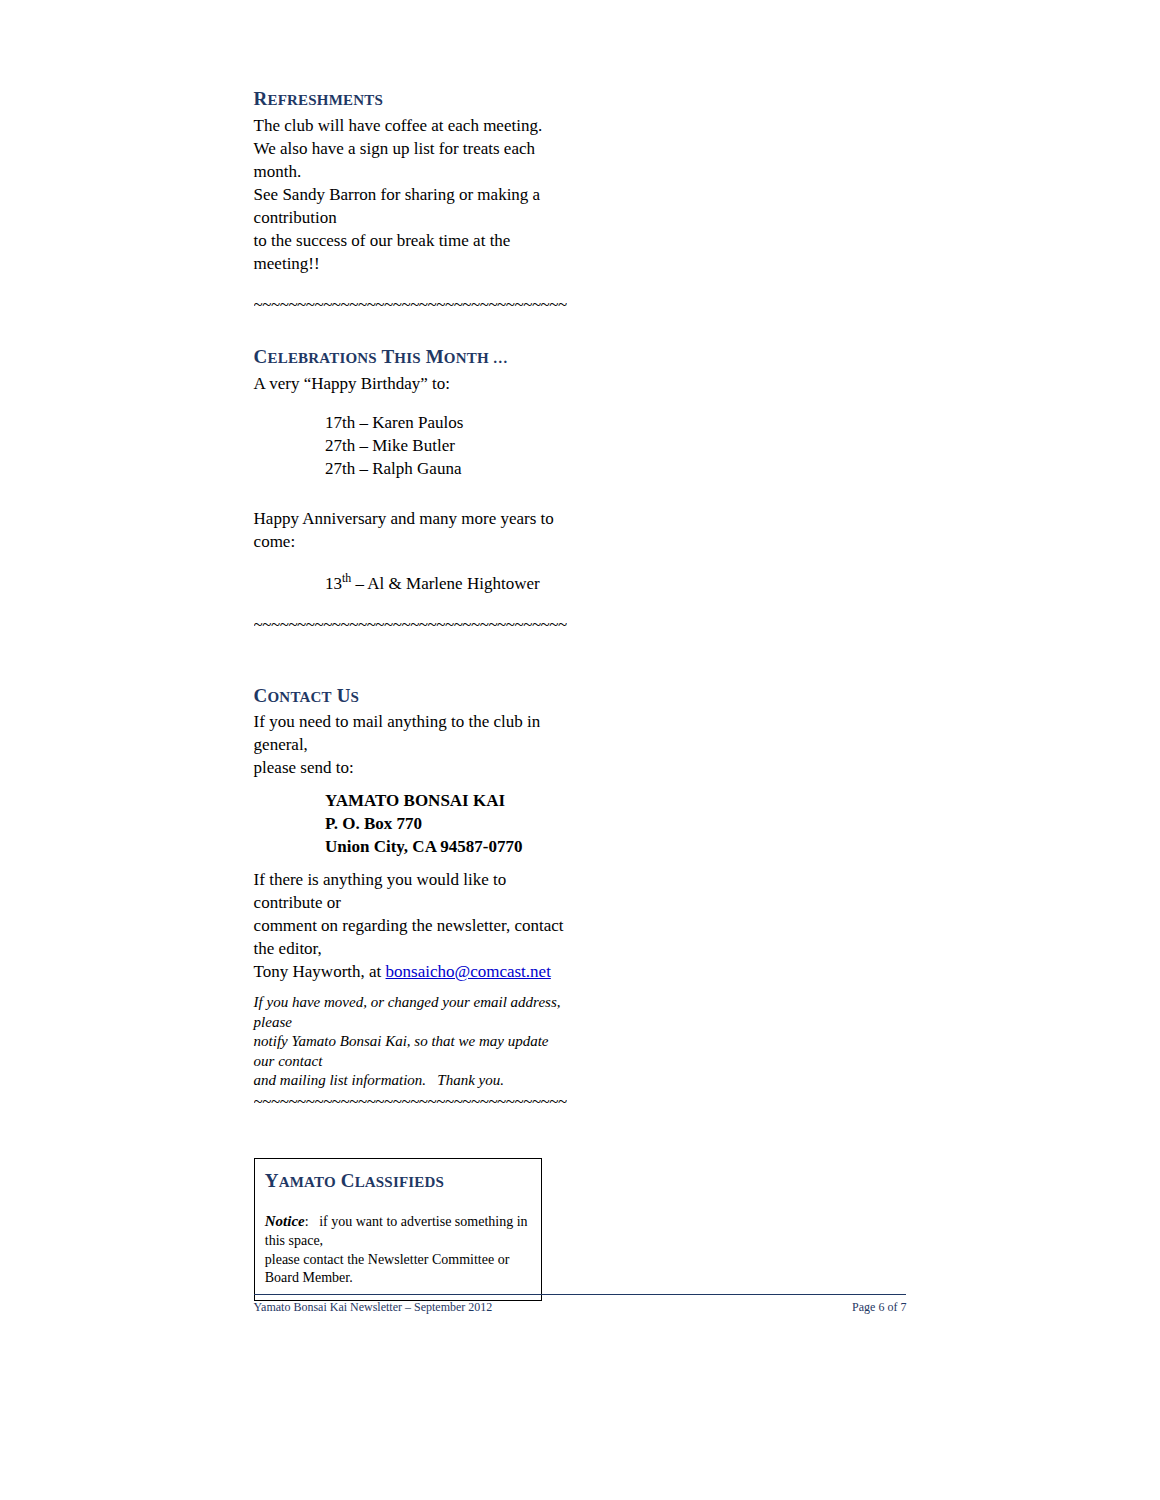REFRESHMENTS
The club will have coffee at each meeting.
We also have a sign up list for treats each month.
See Sandy Barron for sharing or making a contribution
to the success of our break time at the meeting!!
~~~~~~~~~~~~~~~~~~~~~~~~~~~~~~~~~~~~~~~~~~~~
CELEBRATIONS THIS MONTH …
A very “Happy Birthday” to:
17th – Karen Paulos
27th – Mike Butler
27th – Ralph Gauna
Happy Anniversary and many more years to come:
13th – Al & Marlene Hightower
~~~~~~~~~~~~~~~~~~~~~~~~~~~~~~~~~~~~~~~~~~~~
CONTACT US
If you need to mail anything to the club in general,
please send to:
YAMATO BONSAI KAI
P. O. Box 770
Union City, CA 94587-0770
If there is anything you would like to contribute or
comment on regarding the newsletter, contact the editor,
Tony Hayworth, at bonsaicho@comcast.net
If you have moved, or changed your email address, please
notify Yamato Bonsai Kai, so that we may update our contact
and mailing list information. Thank you.
~~~~~~~~~~~~~~~~~~~~~~~~~~~~~~~~~~~~~~~~~~~~
YAMATO CLASSIFIEDS
Notice: if you want to advertise something in this space,
please contact the Newsletter Committee or Board Member.
Yamato Bonsai Kai Newsletter – September 2012 Page 6 of 7